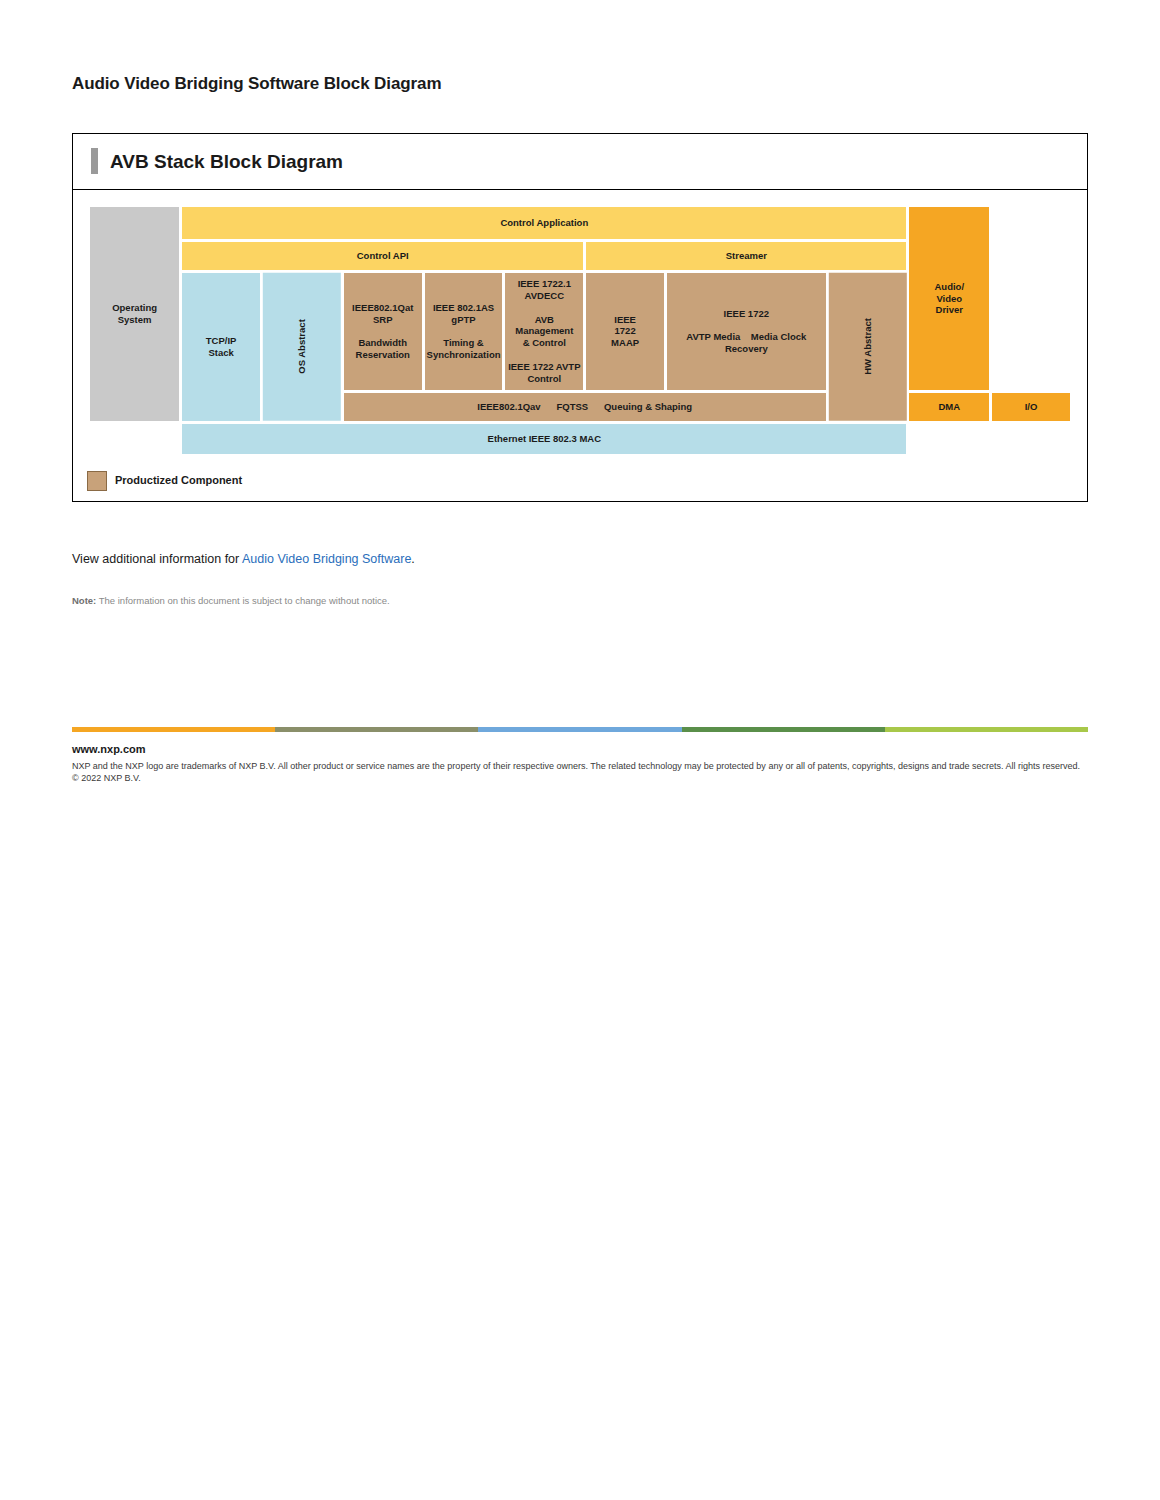Audio Video Bridging Software Block Diagram
AVB Stack Block Diagram
| Operating System | Control Application | Audio/ Video Driver |
| Control API | Streamer |
| TCP/IP Stack | OS Abstract | IEEE802.1Qat SRP Bandwidth Reservation | IEEE 802.1AS gPTP Timing & Synchronization | IEEE 1722.1 AVDECC AVB Management & Control IEEE 1722 AVTP Control | IEEE 1722 MAAP | IEEE 1722 AVTP Media Media Clock Recovery | HW Abstract |
| IEEE802.1Qav FQTSS Queuing & Shaping | DMA | I/O |
| | Ethernet IEEE 802.3 MAC | |
Productized Component
View additional information for Audio Video Bridging Software.
Note: The information on this document is subject to change without notice.
www.nxp.com NXP and the NXP logo are trademarks of NXP B.V. All other product or service names are the property of their respective owners. The related technology may be protected by any or all of patents, copyrights, designs and trade secrets. All rights reserved. © 2022 NXP B.V.